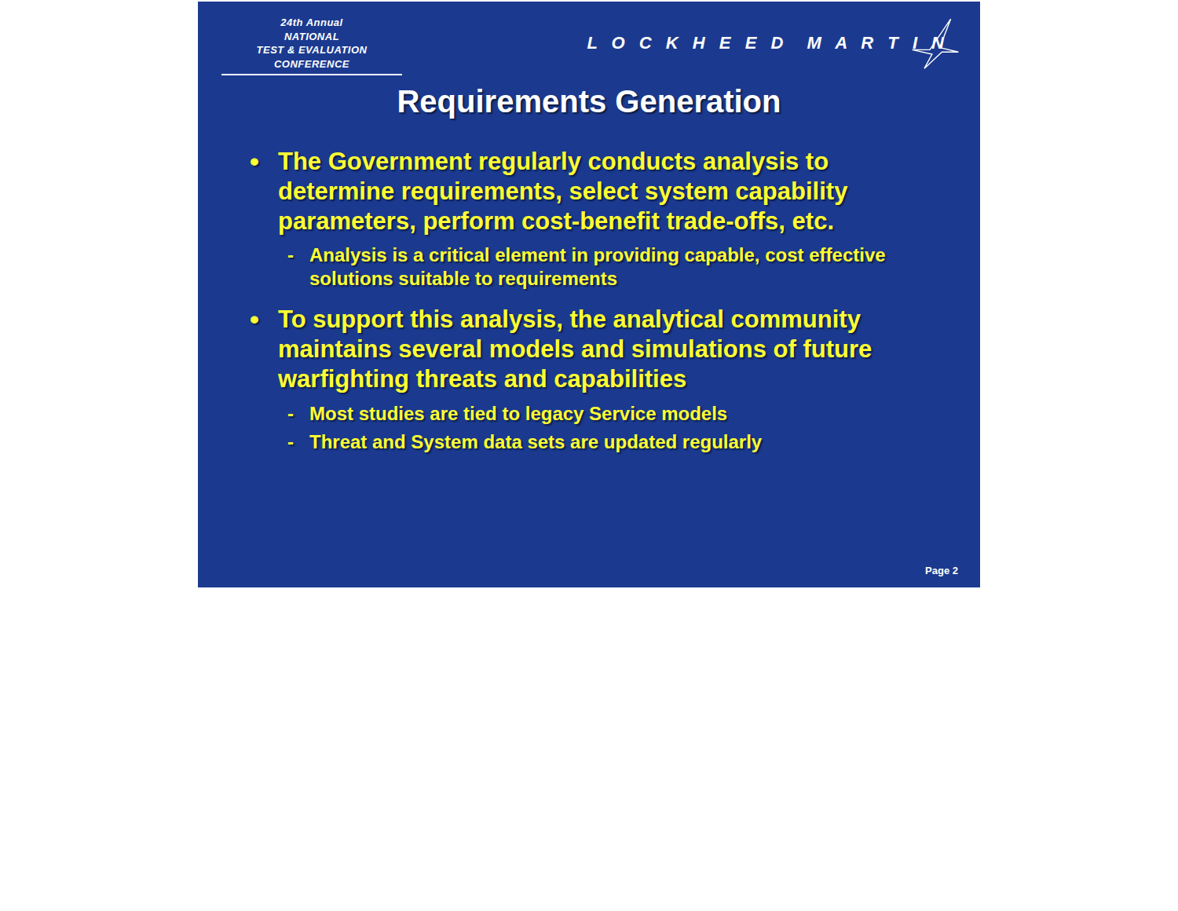24th Annual
NATIONAL
TEST & EVALUATION
CONFERENCE
L O C K H E E D M A R T I N
Requirements Generation
The Government regularly conducts analysis to determine requirements, select system capability parameters, perform cost-benefit trade-offs, etc.
Analysis is a critical element in providing capable, cost effective solutions suitable to requirements
To support this analysis, the analytical community maintains several models and simulations of future warfighting threats and capabilities
Most studies are tied to legacy Service models
Threat and System data sets are updated regularly
Page 2